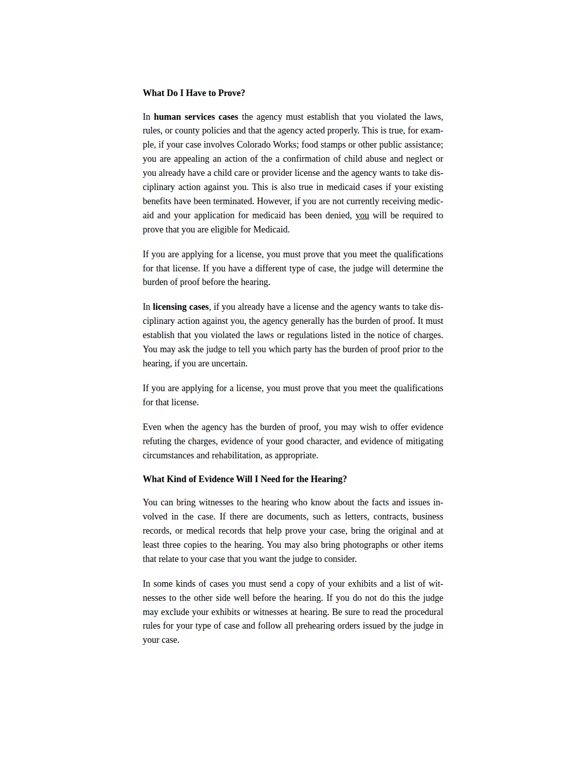What Do I Have to Prove?
In human services cases the agency must establish that you violated the laws, rules, or county policies and that the agency acted properly. This is true, for example, if your case involves Colorado Works; food stamps or other public assistance; you are appealing an action of the a confirmation of child abuse and neglect or you already have a child care or provider license and the agency wants to take disciplinary action against you. This is also true in medicaid cases if your existing benefits have been terminated. However, if you are not currently receiving medicaid and your application for medicaid has been denied, you will be required to prove that you are eligible for Medicaid.
If you are applying for a license, you must prove that you meet the qualifications for that license. If you have a different type of case, the judge will determine the burden of proof before the hearing.
In licensing cases, if you already have a license and the agency wants to take disciplinary action against you, the agency generally has the burden of proof. It must establish that you violated the laws or regulations listed in the notice of charges. You may ask the judge to tell you which party has the burden of proof prior to the hearing, if you are uncertain.
If you are applying for a license, you must prove that you meet the qualifications for that license.
Even when the agency has the burden of proof, you may wish to offer evidence refuting the charges, evidence of your good character, and evidence of mitigating circumstances and rehabilitation, as appropriate.
What Kind of Evidence Will I Need for the Hearing?
You can bring witnesses to the hearing who know about the facts and issues involved in the case. If there are documents, such as letters, contracts, business records, or medical records that help prove your case, bring the original and at least three copies to the hearing. You may also bring photographs or other items that relate to your case that you want the judge to consider.
In some kinds of cases you must send a copy of your exhibits and a list of witnesses to the other side well before the hearing. If you do not do this the judge may exclude your exhibits or witnesses at hearing. Be sure to read the procedural rules for your type of case and follow all prehearing orders issued by the judge in your case.